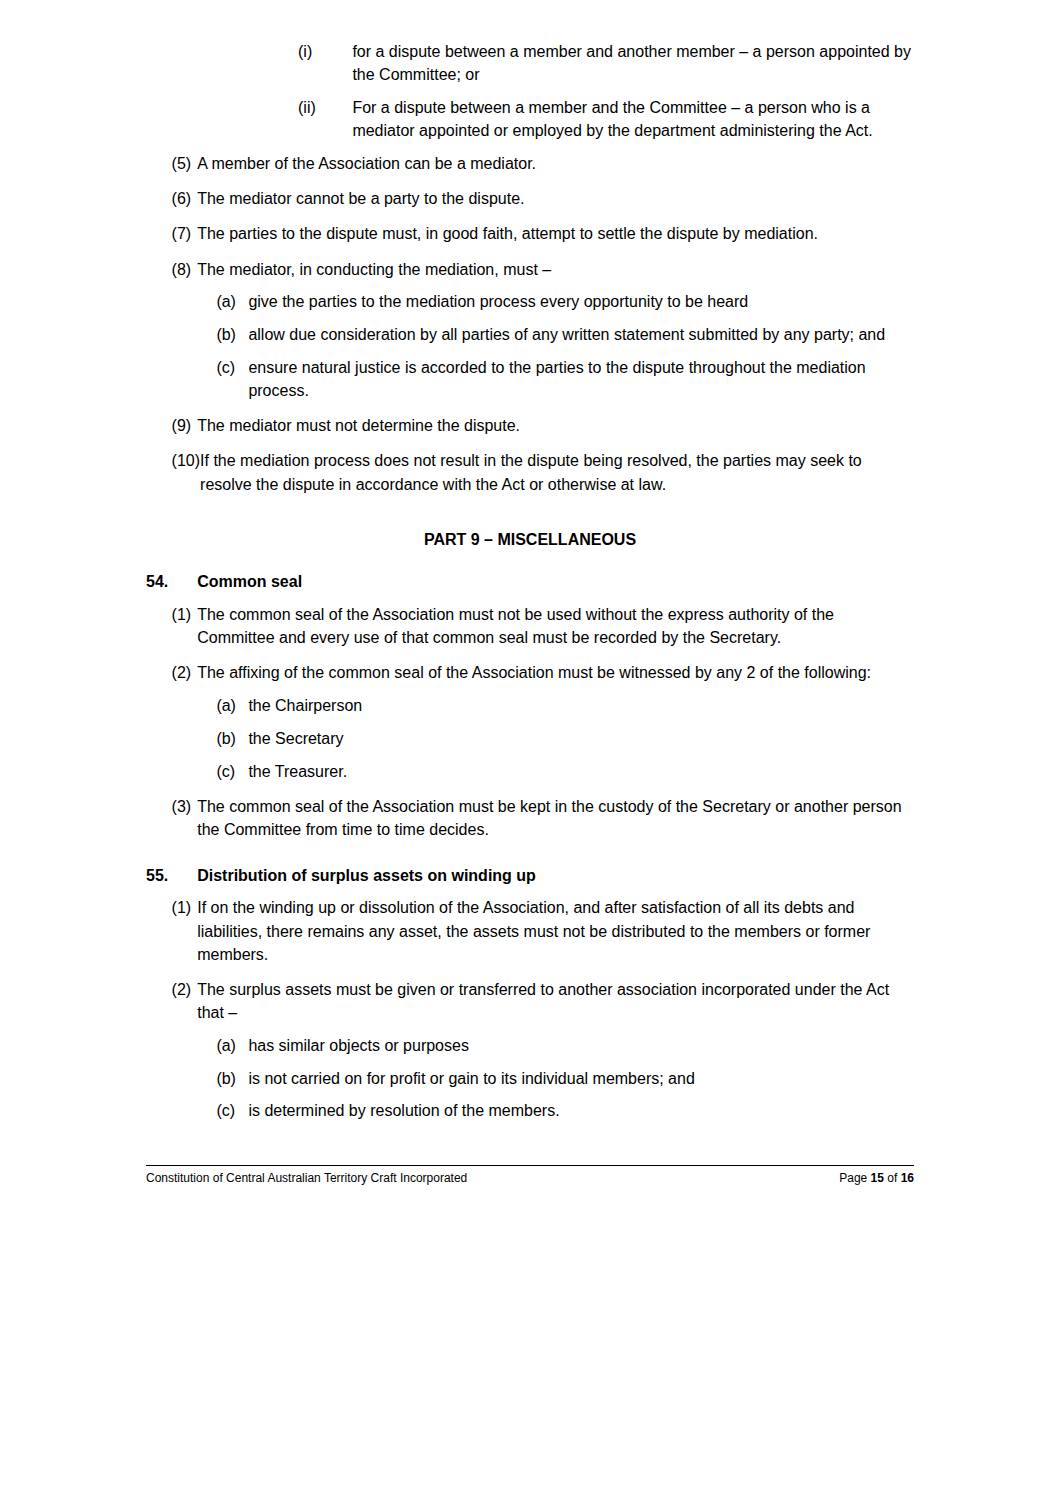(i) for a dispute between a member and another member – a person appointed by the Committee; or
(ii) For a dispute between a member and the Committee – a person who is a mediator appointed or employed by the department administering the Act.
(5) A member of the Association can be a mediator.
(6) The mediator cannot be a party to the dispute.
(7) The parties to the dispute must, in good faith, attempt to settle the dispute by mediation.
(8) The mediator, in conducting the mediation, must –
(a) give the parties to the mediation process every opportunity to be heard
(b) allow due consideration by all parties of any written statement submitted by any party; and
(c) ensure natural justice is accorded to the parties to the dispute throughout the mediation process.
(9) The mediator must not determine the dispute.
(10) If the mediation process does not result in the dispute being resolved, the parties may seek to resolve the dispute in accordance with the Act or otherwise at law.
PART 9 – MISCELLANEOUS
54. Common seal
(1) The common seal of the Association must not be used without the express authority of the Committee and every use of that common seal must be recorded by the Secretary.
(2) The affixing of the common seal of the Association must be witnessed by any 2 of the following:
(a) the Chairperson
(b) the Secretary
(c) the Treasurer.
(3) The common seal of the Association must be kept in the custody of the Secretary or another person the Committee from time to time decides.
55. Distribution of surplus assets on winding up
(1) If on the winding up or dissolution of the Association, and after satisfaction of all its debts and liabilities, there remains any asset, the assets must not be distributed to the members or former members.
(2) The surplus assets must be given or transferred to another association incorporated under the Act that –
(a) has similar objects or purposes
(b) is not carried on for profit or gain to its individual members; and
(c) is determined by resolution of the members.
Constitution of Central Australian Territory Craft Incorporated Page 15 of 16